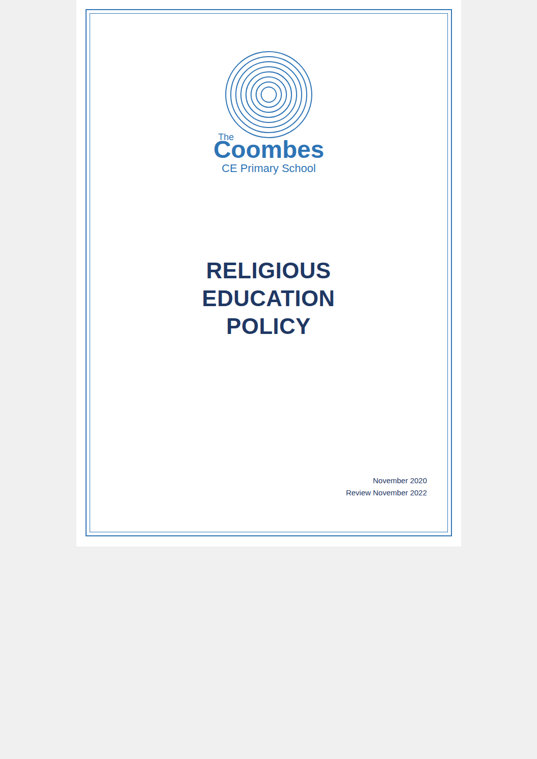RELIGIOUS
EDUCATION
POLICY
November 2020
Review November 2022